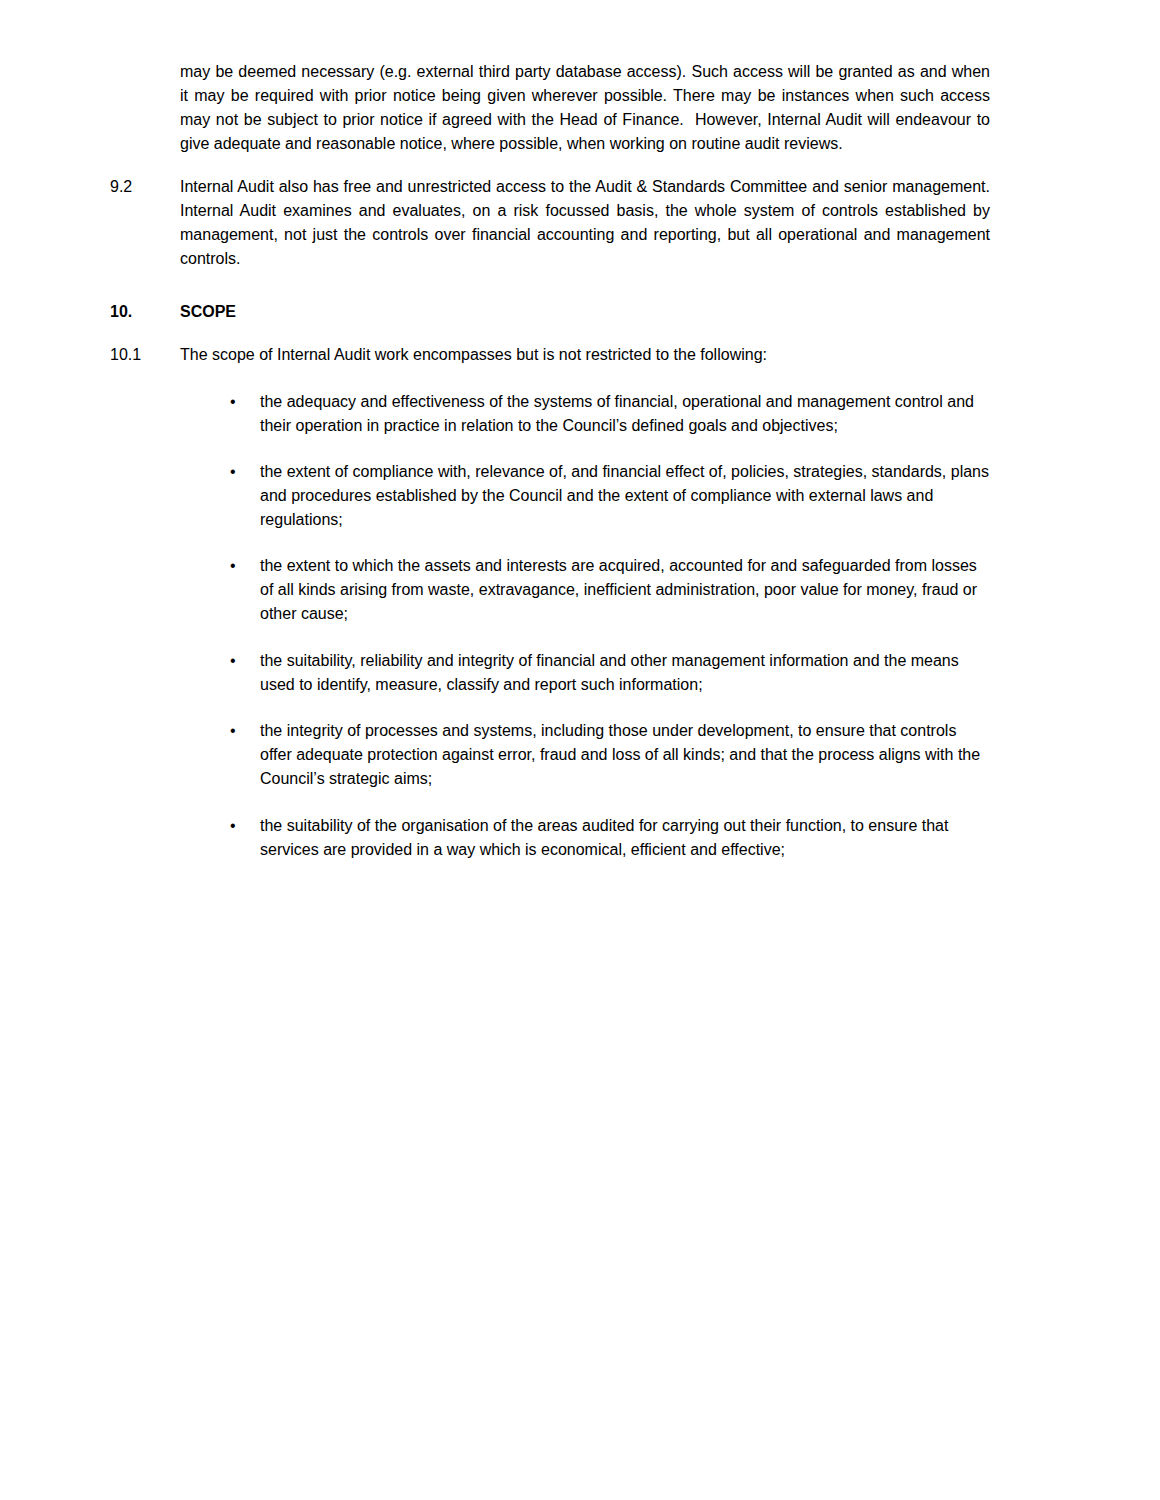may be deemed necessary (e.g. external third party database access). Such access will be granted as and when it may be required with prior notice being given wherever possible. There may be instances when such access may not be subject to prior notice if agreed with the Head of Finance. However, Internal Audit will endeavour to give adequate and reasonable notice, where possible, when working on routine audit reviews.
9.2
Internal Audit also has free and unrestricted access to the Audit & Standards Committee and senior management. Internal Audit examines and evaluates, on a risk focussed basis, the whole system of controls established by management, not just the controls over financial accounting and reporting, but all operational and management controls.
10. SCOPE
10.1
The scope of Internal Audit work encompasses but is not restricted to the following:
the adequacy and effectiveness of the systems of financial, operational and management control and their operation in practice in relation to the Council’s defined goals and objectives;
the extent of compliance with, relevance of, and financial effect of, policies, strategies, standards, plans and procedures established by the Council and the extent of compliance with external laws and regulations;
the extent to which the assets and interests are acquired, accounted for and safeguarded from losses of all kinds arising from waste, extravagance, inefficient administration, poor value for money, fraud or other cause;
the suitability, reliability and integrity of financial and other management information and the means used to identify, measure, classify and report such information;
the integrity of processes and systems, including those under development, to ensure that controls offer adequate protection against error, fraud and loss of all kinds; and that the process aligns with the Council’s strategic aims;
the suitability of the organisation of the areas audited for carrying out their function, to ensure that services are provided in a way which is economical, efficient and effective;